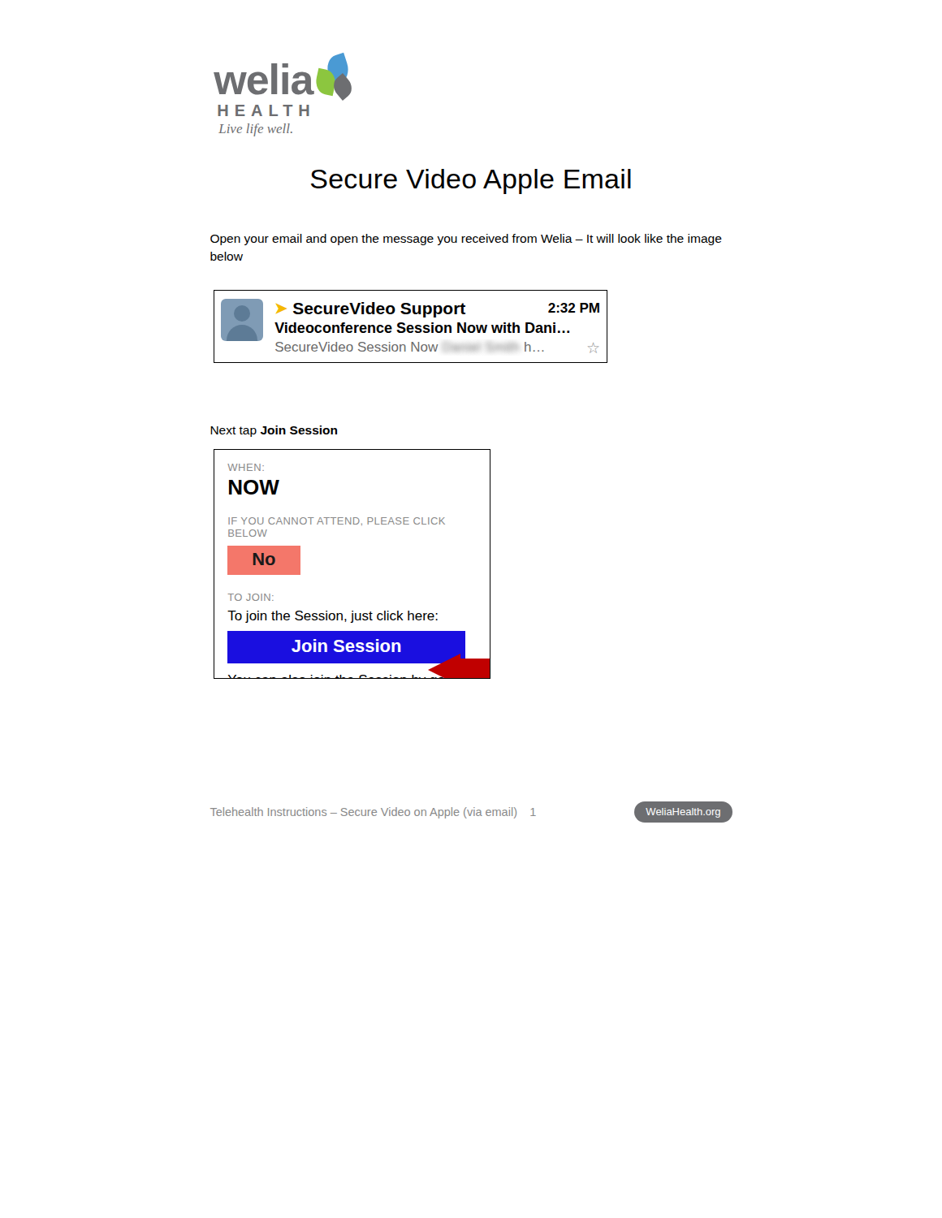welia
HEALTH
Live life well.
Secure Video Apple Email
Open your email and open the message you received from Welia – It will look like the image below
➤ SecureVideo Support 2:32 PM
Videoconference Session Now with Dani…
SecureVideo Session Now Daniel Smith h… ☆
Next tap Join Session
When:
NOW
If you cannot attend, please click below
No
To join:
To join the Session, just click here:
Join Session
You can also join the Session by going to
SecureVideo.com, clicking
“Videoconference” and entering 712-843
Telehealth Instructions – Secure Video on Apple (via email)
1
WeliaHealth.org